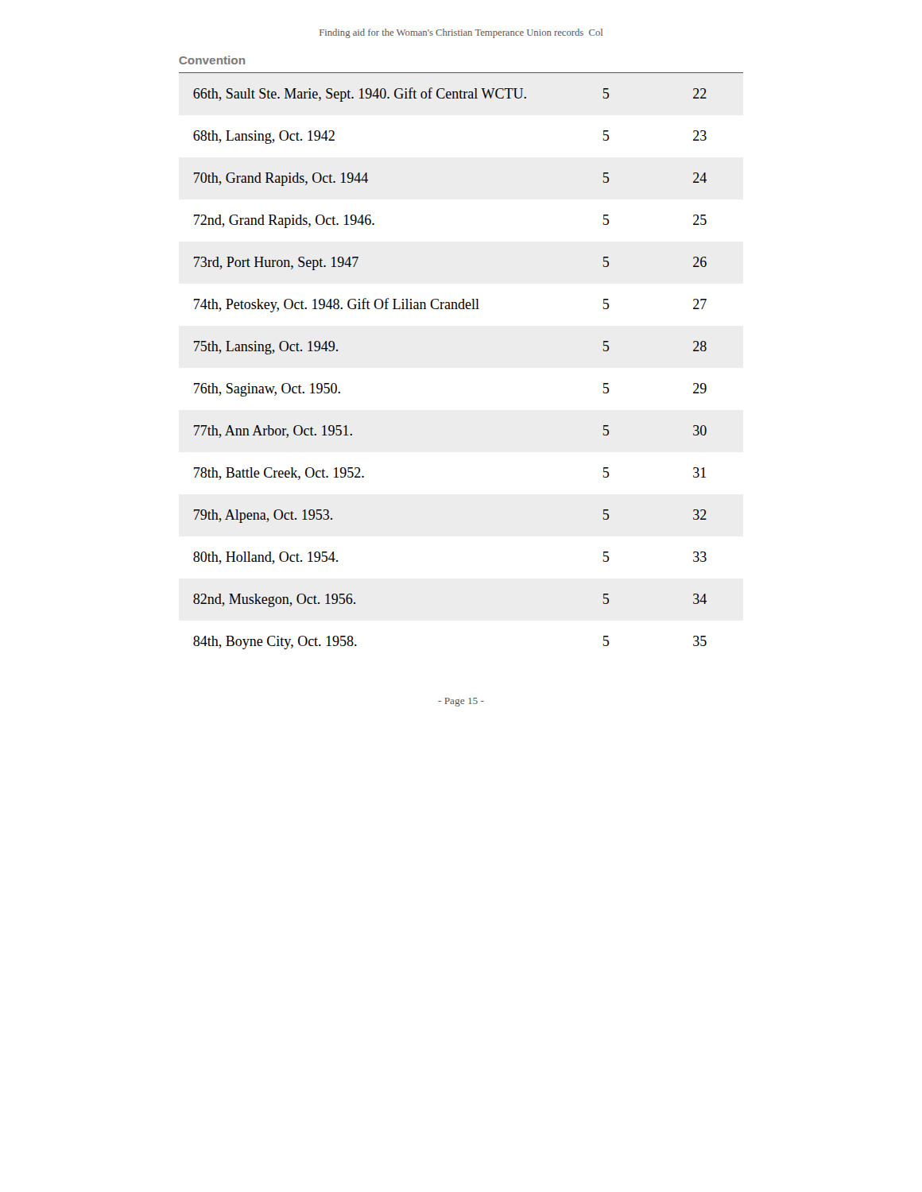Finding aid for the Woman's Christian Temperance Union records Col
Convention
| 66th, Sault Ste. Marie, Sept. 1940. Gift of Central WCTU. | 5 | 22 |
| 68th, Lansing, Oct. 1942 | 5 | 23 |
| 70th, Grand Rapids, Oct. 1944 | 5 | 24 |
| 72nd, Grand Rapids, Oct. 1946. | 5 | 25 |
| 73rd, Port Huron, Sept. 1947 | 5 | 26 |
| 74th, Petoskey, Oct. 1948. Gift Of Lilian Crandell | 5 | 27 |
| 75th, Lansing, Oct. 1949. | 5 | 28 |
| 76th, Saginaw, Oct. 1950. | 5 | 29 |
| 77th, Ann Arbor, Oct. 1951. | 5 | 30 |
| 78th, Battle Creek, Oct. 1952. | 5 | 31 |
| 79th, Alpena, Oct. 1953. | 5 | 32 |
| 80th, Holland, Oct. 1954. | 5 | 33 |
| 82nd, Muskegon, Oct. 1956. | 5 | 34 |
| 84th, Boyne City, Oct. 1958. | 5 | 35 |
- Page 15 -